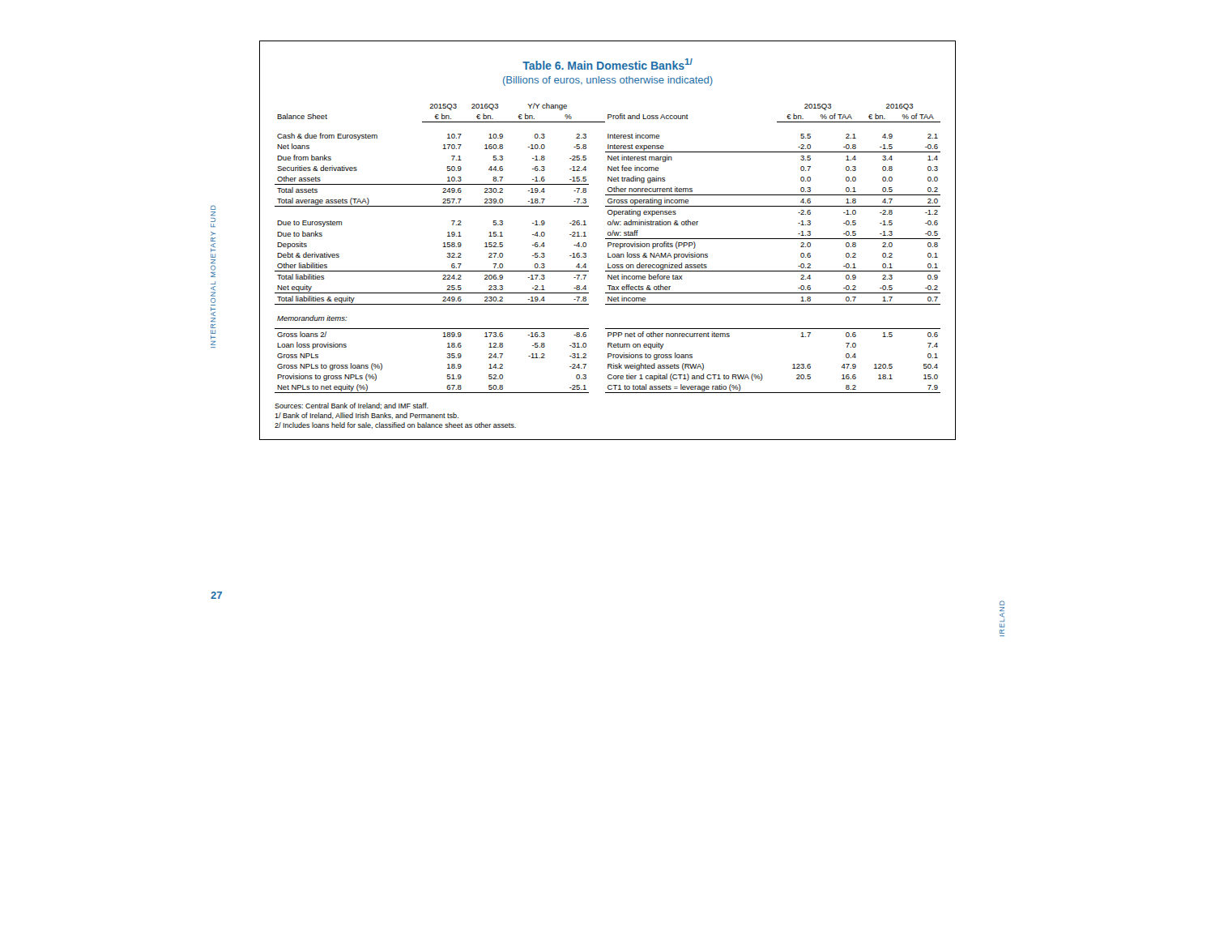INTERNATIONAL MONETARY FUND
27
IRELAND
Table 6. Main Domestic Banks1/
(Billions of euros, unless otherwise indicated)
| Balance Sheet | 2015Q3 | 2016Q3 | Y/Y change | | Profit and Loss Account | 2015Q3 | 2016Q3 |
| € bn. | € bn. | € bn. | % | | € bn. | % of TAA | € bn. | % of TAA |
| Cash & due from Eurosystem | 10.7 | 10.9 | 0.3 | 2.3 | | Interest income | 5.5 | 2.1 | 4.9 | 2.1 |
| Net loans | 170.7 | 160.8 | -10.0 | -5.8 | | Interest expense | -2.0 | -0.8 | -1.5 | -0.6 |
| Due from banks | 7.1 | 5.3 | -1.8 | -25.5 | | Net interest margin | 3.5 | 1.4 | 3.4 | 1.4 |
| Securities & derivatives | 50.9 | 44.6 | -6.3 | -12.4 | | Net fee income | 0.7 | 0.3 | 0.8 | 0.3 |
| Other assets | 10.3 | 8.7 | -1.6 | -15.5 | | Net trading gains | 0.0 | 0.0 | 0.0 | 0.0 |
| Total assets | 249.6 | 230.2 | -19.4 | -7.8 | | Other nonrecurrent items | 0.3 | 0.1 | 0.5 | 0.2 |
| Total average assets (TAA) | 257.7 | 239.0 | -18.7 | -7.3 | | Gross operating income | 4.6 | 1.8 | 4.7 | 2.0 |
| | | | | | | Operating expenses | -2.6 | -1.0 | -2.8 | -1.2 |
| Due to Eurosystem | 7.2 | 5.3 | -1.9 | -26.1 | | o/w: administration & other | -1.3 | -0.5 | -1.5 | -0.6 |
| Due to banks | 19.1 | 15.1 | -4.0 | -21.1 | | o/w: staff | -1.3 | -0.5 | -1.3 | -0.5 |
| Deposits | 158.9 | 152.5 | -6.4 | -4.0 | | Preprovision profits (PPP) | 2.0 | 0.8 | 2.0 | 0.8 |
| Debt & derivatives | 32.2 | 27.0 | -5.3 | -16.3 | | Loan loss & NAMA provisions | 0.6 | 0.2 | 0.2 | 0.1 |
| Other liabilities | 6.7 | 7.0 | 0.3 | 4.4 | | Loss on derecognized assets | -0.2 | -0.1 | 0.1 | 0.1 |
| Total liabilities | 224.2 | 206.9 | -17.3 | -7.7 | | Net income before tax | 2.4 | 0.9 | 2.3 | 0.9 |
| Net equity | 25.5 | 23.3 | -2.1 | -8.4 | | Tax effects & other | -0.6 | -0.2 | -0.5 | -0.2 |
| Total liabilities & equity | 249.6 | 230.2 | -19.4 | -7.8 | | Net income | 1.8 | 0.7 | 1.7 | 0.7 |
| Memorandum items: |
| Gross loans 2/ | 189.9 | 173.6 | -16.3 | -8.6 | | PPP net of other nonrecurrent items | 1.7 | 0.6 | 1.5 | 0.6 |
| Loan loss provisions | 18.6 | 12.8 | -5.8 | -31.0 | | Return on equity | | 7.0 | | 7.4 |
| Gross NPLs | 35.9 | 24.7 | -11.2 | -31.2 | | Provisions to gross loans | | 0.4 | | 0.1 |
| Gross NPLs to gross loans (%) | 18.9 | 14.2 | | -24.7 | | Risk weighted assets (RWA) | 123.6 | 47.9 | 120.5 | 50.4 |
| Provisions to gross NPLs (%) | 51.9 | 52.0 | | 0.3 | | Core tier 1 capital (CT1) and CT1 to RWA (%) | 20.5 | 16.6 | 18.1 | 15.0 |
| Net NPLs to net equity (%) | 67.8 | 50.8 | | -25.1 | | CT1 to total assets = leverage ratio (%) | | 8.2 | | 7.9 |
Sources: Central Bank of Ireland; and IMF staff.
1/ Bank of Ireland, Allied Irish Banks, and Permanent tsb.
2/ Includes loans held for sale, classified on balance sheet as other assets.